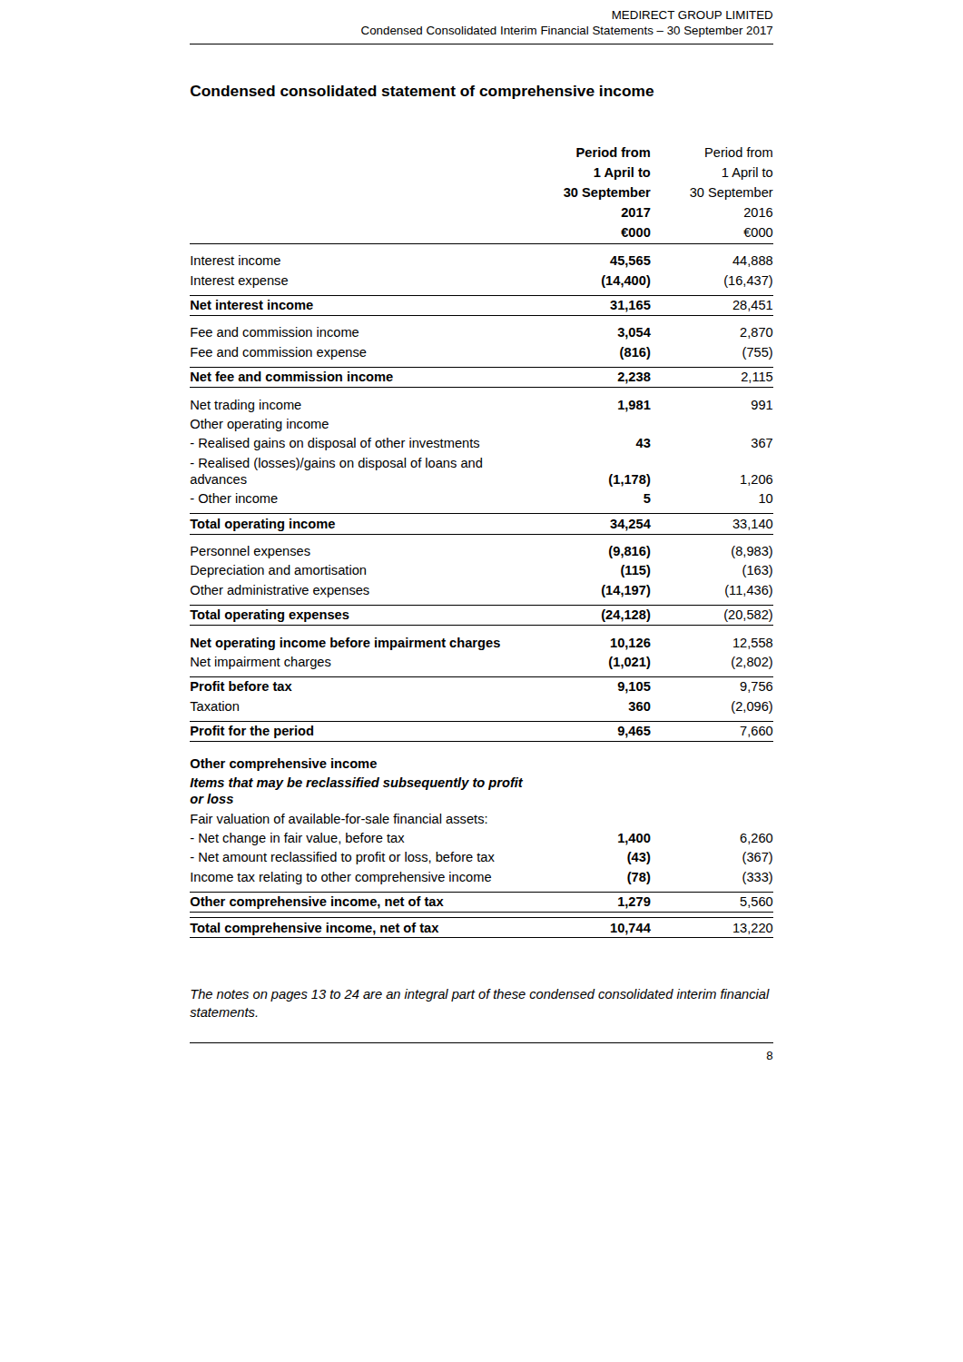MEDIRECT GROUP LIMITED
Condensed Consolidated Interim Financial Statements – 30 September 2017
Condensed consolidated statement of comprehensive income
| | Period from | Period from |
| | 1 April to | 1 April to |
| | 30 September | 30 September |
| | 2017 | 2016 |
| | €000 | €000 |
| Interest income | 45,565 | 44,888 |
| Interest expense | (14,400) | (16,437) |
| Net interest income | 31,165 | 28,451 |
| Fee and commission income | 3,054 | 2,870 |
| Fee and commission expense | (816) | (755) |
| Net fee and commission income | 2,238 | 2,115 |
| Net trading income | 1,981 | 991 |
| Other operating income | | |
| - Realised gains on disposal of other investments | 43 | 367 |
| - Realised (losses)/gains on disposal of loans and advances | (1,178) | 1,206 |
| - Other income | 5 | 10 |
| Total operating income | 34,254 | 33,140 |
| Personnel expenses | (9,816) | (8,983) |
| Depreciation and amortisation | (115) | (163) |
| Other administrative expenses | (14,197) | (11,436) |
| Total operating expenses | (24,128) | (20,582) |
| Net operating income before impairment charges | 10,126 | 12,558 |
| Net impairment charges | (1,021) | (2,802) |
| Profit before tax | 9,105 | 9,756 |
| Taxation | 360 | (2,096) |
| Profit for the period | 9,465 | 7,660 |
| Other comprehensive income | | |
| Items that may be reclassified subsequently to profit or loss | | |
| Fair valuation of available-for-sale financial assets: | | |
| - Net change in fair value, before tax | 1,400 | 6,260 |
| - Net amount reclassified to profit or loss, before tax | (43) | (367) |
| Income tax relating to other comprehensive income | (78) | (333) |
| Other comprehensive income, net of tax | 1,279 | 5,560 |
| Total comprehensive income, net of tax | 10,744 | 13,220 |
The notes on pages 13 to 24 are an integral part of these condensed consolidated interim financial statements.
8